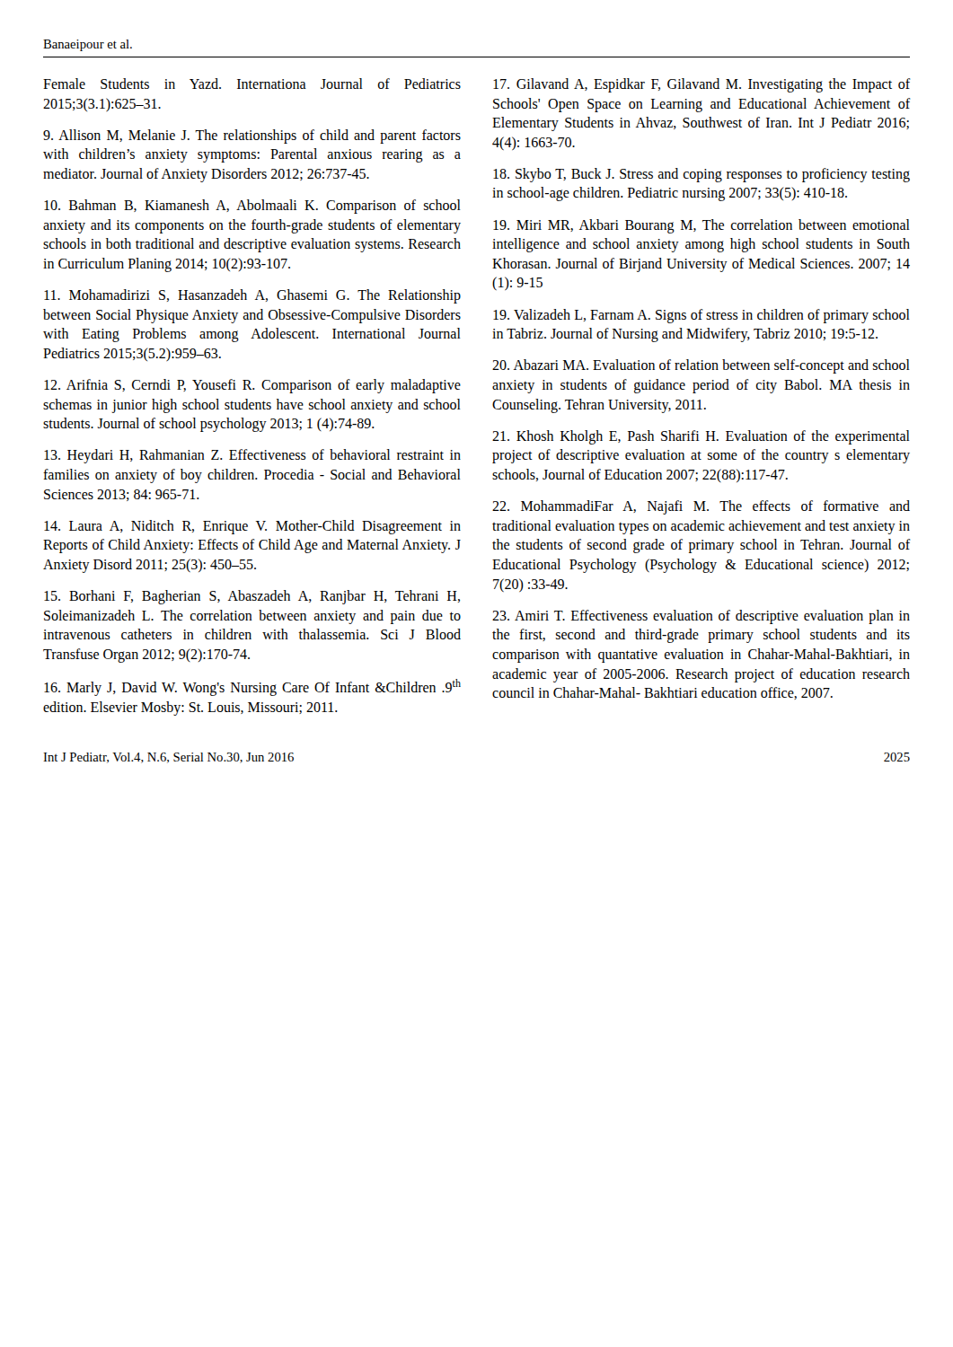Banaeipour et al.
Female Students in Yazd. Internationa Journal of Pediatrics 2015;3(3.1):625–31.
9. Allison M, Melanie J. The relationships of child and parent factors with children’s anxiety symptoms: Parental anxious rearing as a mediator. Journal of Anxiety Disorders 2012; 26:737-45.
10. Bahman B, Kiamanesh A, Abolmaali K. Comparison of school anxiety and its components on the fourth-grade students of elementary schools in both traditional and descriptive evaluation systems. Research in Curriculum Planing 2014; 10(2):93-107.
11. Mohamadirizi S, Hasanzadeh A, Ghasemi G. The Relationship between Social Physique Anxiety and Obsessive-Compulsive Disorders with Eating Problems among Adolescent. International Journal Pediatrics 2015;3(5.2):959–63.
12. Arifnia S, Cerndi P, Yousefi R. Comparison of early maladaptive schemas in junior high school students have school anxiety and school students. Journal of school psychology 2013; 1 (4):74-89.
13. Heydari H, Rahmanian Z. Effectiveness of behavioral restraint in families on anxiety of boy children. Procedia - Social and Behavioral Sciences 2013; 84: 965-71.
14. Laura A, Niditch R, Enrique V. Mother-Child Disagreement in Reports of Child Anxiety: Effects of Child Age and Maternal Anxiety. J Anxiety Disord 2011; 25(3): 450–55.
15. Borhani F, Bagherian S, Abaszadeh A, Ranjbar H, Tehrani H, Soleimanizadeh L. The correlation between anxiety and pain due to intravenous catheters in children with thalassemia. Sci J Blood Transfuse Organ 2012; 9(2):170-74.
16. Marly J, David W. Wong's Nursing Care Of Infant &Children .9th edition. Elsevier Mosby: St. Louis, Missouri; 2011.
17. Gilavand A, Espidkar F, Gilavand M. Investigating the Impact of Schools' Open Space on Learning and Educational Achievement of Elementary Students in Ahvaz, Southwest of Iran. Int J Pediatr 2016; 4(4): 1663-70.
18. Skybo T, Buck J. Stress and coping responses to proficiency testing in school-age children. Pediatric nursing 2007; 33(5): 410-18.
19. Miri MR, Akbari Bourang M, The correlation between emotional intelligence and school anxiety among high school students in South Khorasan. Journal of Birjand University of Medical Sciences. 2007; 14 (1): 9-15
19. Valizadeh L, Farnam A. Signs of stress in children of primary school in Tabriz. Journal of Nursing and Midwifery, Tabriz 2010; 19:5-12.
20. Abazari MA. Evaluation of relation between self-concept and school anxiety in students of guidance period of city Babol. MA thesis in Counseling. Tehran University, 2011.
21. Khosh Kholgh E, Pash Sharifi H. Evaluation of the experimental project of descriptive evaluation at some of the country s elementary schools, Journal of Education 2007; 22(88):117-47.
22. MohammadiFar A, Najafi M. The effects of formative and traditional evaluation types on academic achievement and test anxiety in the students of second grade of primary school in Tehran. Journal of Educational Psychology (Psychology & Educational science) 2012; 7(20) :33-49.
23. Amiri T. Effectiveness evaluation of descriptive evaluation plan in the first, second and third-grade primary school students and its comparison with quantative evaluation in Chahar-Mahal-Bakhtiari, in academic year of 2005-2006. Research project of education research council in Chahar-Mahal- Bakhtiari education office, 2007.
Int J Pediatr, Vol.4, N.6, Serial No.30, Jun 2016 2025